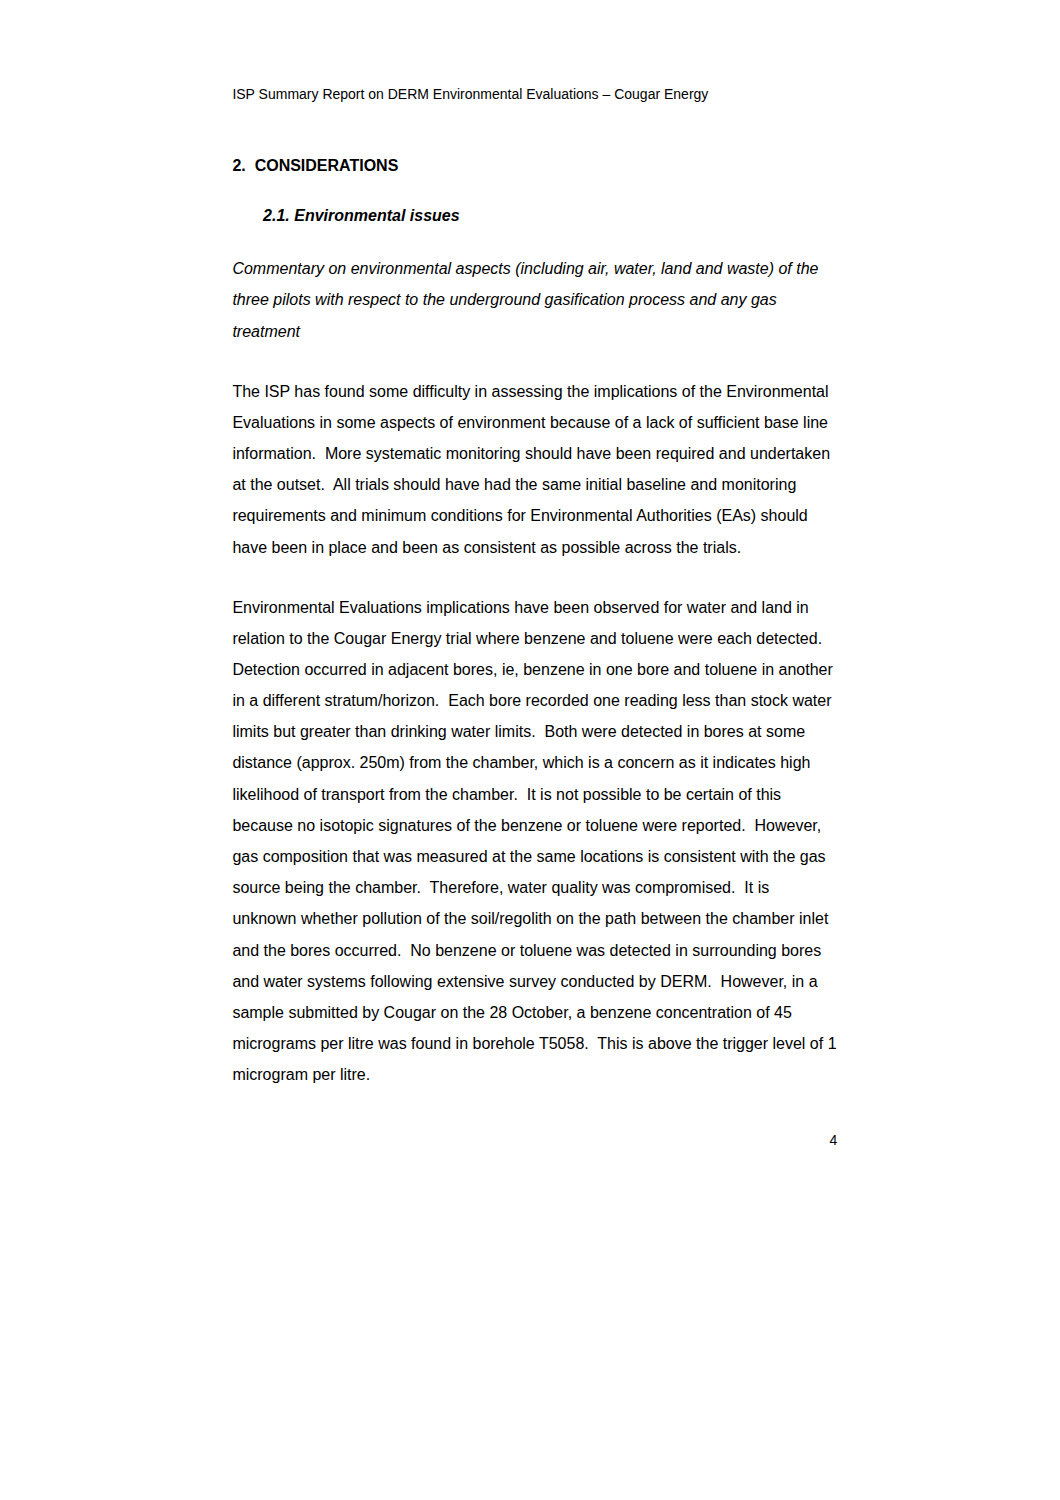ISP Summary Report on DERM Environmental Evaluations – Cougar Energy
2. CONSIDERATIONS
2.1. Environmental issues
Commentary on environmental aspects (including air, water, land and waste) of the three pilots with respect to the underground gasification process and any gas treatment
The ISP has found some difficulty in assessing the implications of the Environmental Evaluations in some aspects of environment because of a lack of sufficient base line information. More systematic monitoring should have been required and undertaken at the outset. All trials should have had the same initial baseline and monitoring requirements and minimum conditions for Environmental Authorities (EAs) should have been in place and been as consistent as possible across the trials.
Environmental Evaluations implications have been observed for water and land in relation to the Cougar Energy trial where benzene and toluene were each detected. Detection occurred in adjacent bores, ie, benzene in one bore and toluene in another in a different stratum/horizon. Each bore recorded one reading less than stock water limits but greater than drinking water limits. Both were detected in bores at some distance (approx. 250m) from the chamber, which is a concern as it indicates high likelihood of transport from the chamber. It is not possible to be certain of this because no isotopic signatures of the benzene or toluene were reported. However, gas composition that was measured at the same locations is consistent with the gas source being the chamber. Therefore, water quality was compromised. It is unknown whether pollution of the soil/regolith on the path between the chamber inlet and the bores occurred. No benzene or toluene was detected in surrounding bores and water systems following extensive survey conducted by DERM. However, in a sample submitted by Cougar on the 28 October, a benzene concentration of 45 micrograms per litre was found in borehole T5058. This is above the trigger level of 1 microgram per litre.
4